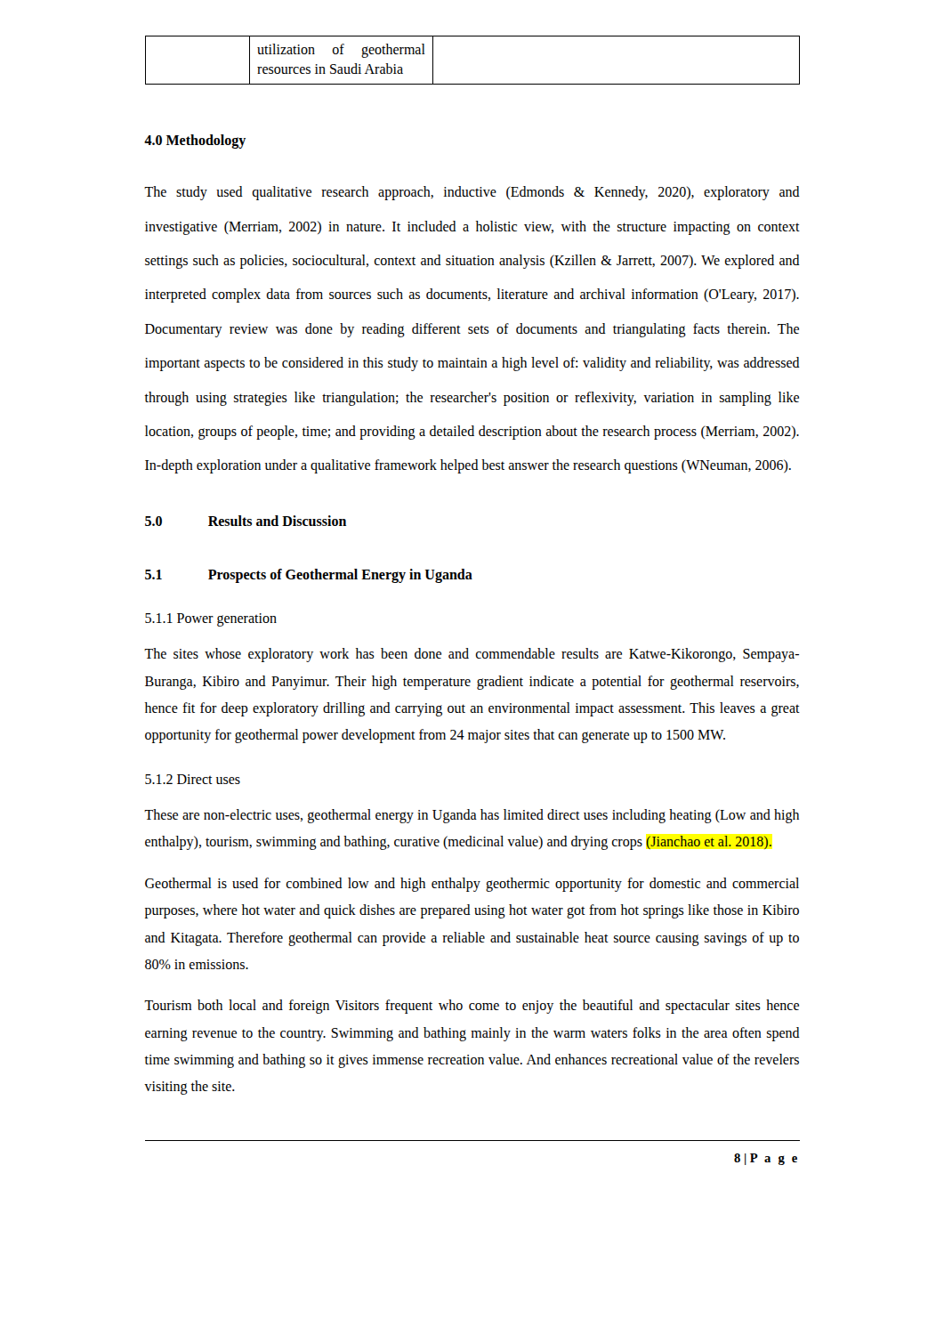| | utilization of geothermal resources in Saudi Arabia | |
4.0 Methodology
The study used qualitative research approach, inductive (Edmonds & Kennedy, 2020), exploratory and investigative (Merriam, 2002) in nature. It included a holistic view, with the structure impacting on context settings such as policies, sociocultural, context and situation analysis (Kzillen & Jarrett, 2007). We explored and interpreted complex data from sources such as documents, literature and archival information (O'Leary, 2017). Documentary review was done by reading different sets of documents and triangulating facts therein. The important aspects to be considered in this study to maintain a high level of: validity and reliability, was addressed through using strategies like triangulation; the researcher's position or reflexivity, variation in sampling like location, groups of people, time; and providing a detailed description about the research process (Merriam, 2002). In-depth exploration under a qualitative framework helped best answer the research questions (WNeuman, 2006).
5.0 Results and Discussion
5.1 Prospects of Geothermal Energy in Uganda
5.1.1 Power generation
The sites whose exploratory work has been done and commendable results are Katwe-Kikorongo, Sempaya- Buranga, Kibiro and Panyimur. Their high temperature gradient indicate a potential for geothermal reservoirs, hence fit for deep exploratory drilling and carrying out an environmental impact assessment. This leaves a great opportunity for geothermal power development from 24 major sites that can generate up to 1500 MW.
5.1.2 Direct uses
These are non-electric uses, geothermal energy in Uganda has limited direct uses including heating (Low and high enthalpy), tourism, swimming and bathing, curative (medicinal value) and drying crops (Jianchao et al. 2018).
Geothermal is used for combined low and high enthalpy geothermic opportunity for domestic and commercial purposes, where hot water and quick dishes are prepared using hot water got from hot springs like those in Kibiro and Kitagata. Therefore geothermal can provide a reliable and sustainable heat source causing savings of up to 80% in emissions.
Tourism both local and foreign Visitors frequent who come to enjoy the beautiful and spectacular sites hence earning revenue to the country. Swimming and bathing mainly in the warm waters folks in the area often spend time swimming and bathing so it gives immense recreation value. And enhances recreational value of the revelers visiting the site.
8 | P a g e